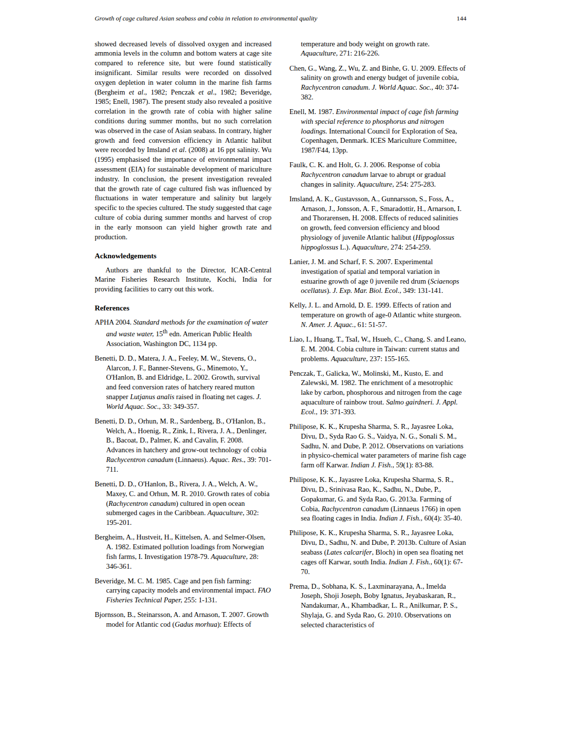Growth of cage cultured Asian seabass and cobia in relation to environmental quality 144
showed decreased levels of dissolved oxygen and increased ammonia levels in the column and bottom waters at cage site compared to reference site, but were found statistically insignificant. Similar results were recorded on dissolved oxygen depletion in water column in the marine fish farms (Bergheim et al., 1982; Penczak et al., 1982; Beveridge, 1985; Enell, 1987). The present study also revealed a positive correlation in the growth rate of cobia with higher saline conditions during summer months, but no such correlation was observed in the case of Asian seabass. In contrary, higher growth and feed conversion efficiency in Atlantic halibut were recorded by Imsland et al. (2008) at 16 ppt salinity. Wu (1995) emphasised the importance of environmental impact assessment (EIA) for sustainable development of mariculture industry. In conclusion, the present investigation revealed that the growth rate of cage cultured fish was influenced by fluctuations in water temperature and salinity but largely specific to the species cultured. The study suggested that cage culture of cobia during summer months and harvest of crop in the early monsoon can yield higher growth rate and production.
Acknowledgements
Authors are thankful to the Director, ICAR-Central Marine Fisheries Research Institute, Kochi, India for providing facilities to carry out this work.
References
APHA 2004. Standard methods for the examination of water and waste water, 15th edn. American Public Health Association, Washington DC, 1134 pp.
Benetti, D. D., Matera, J. A., Feeley, M. W., Stevens, O., Alarcon, J. F., Banner-Stevens, G., Minemoto, Y., O'Hanlon, B. and Eldridge, L. 2002. Growth, survival and feed conversion rates of hatchery reared mutton snapper Lutjanus analis raised in floating net cages. J. World Aquac. Soc., 33: 349-357.
Benetti, D. D., Orhun, M. R., Sardenberg, B., O'Hanlon, B., Welch, A., Hoenig, R., Zink, I., Rivera, J. A., Denlinger, B., Bacoat, D., Palmer, K. and Cavalin, F. 2008. Advances in hatchery and grow-out technology of cobia Rachycentron canadum (Linnaeus). Aquac. Res., 39: 701-711.
Benetti, D. D., O'Hanlon, B., Rivera, J. A., Welch, A. W., Maxey, C. and Orhun, M. R. 2010. Growth rates of cobia (Rachycentron canadum) cultured in open ocean submerged cages in the Caribbean. Aquaculture, 302: 195-201.
Bergheim, A., Hustveit, H., Kittelsen, A. and Selmer-Olsen, A. 1982. Estimated pollution loadings from Norwegian fish farms, I. Investigation 1978-79. Aquaculture, 28: 346-361.
Beveridge, M. C. M. 1985. Cage and pen fish farming: carrying capacity models and environmental impact. FAO Fisheries Technical Paper, 255: 1-131.
Bjornsson, B., Steinarsson, A. and Arnason, T. 2007. Growth model for Atlantic cod (Gadus morhua): Effects of temperature and body weight on growth rate. Aquaculture, 271: 216-226.
Chen, G., Wang, Z., Wu, Z. and Binhe, G. U. 2009. Effects of salinity on growth and energy budget of juvenile cobia, Rachycentron canadum. J. World Aquac. Soc., 40: 374-382.
Enell, M. 1987. Environmental impact of cage fish farming with special reference to phosphorus and nitrogen loadings. International Council for Exploration of Sea, Copenhagen, Denmark. ICES Mariculture Committee, 1987/F44, 13pp.
Faulk, C. K. and Holt, G. J. 2006. Response of cobia Rachycentron canadum larvae to abrupt or gradual changes in salinity. Aquaculture, 254: 275-283.
Imsland, A. K., Gustavsson, A., Gunnarsson, S., Foss, A., Arnason, J., Jonsson, A. F., Smaradottir, H., Arnarson, I. and Thorarensen, H. 2008. Effects of reduced salinities on growth, feed conversion efficiency and blood physiology of juvenile Atlantic halibut (Hippoglossus hippoglossus L.). Aquaculture, 274: 254-259.
Lanier, J. M. and Scharf, F. S. 2007. Experimental investigation of spatial and temporal variation in estuarine growth of age 0 juvenile red drum (Sciaenops ocellatus). J. Exp. Mar. Biol. Ecol., 349: 131-141.
Kelly, J. L. and Arnold, D. E. 1999. Effects of ration and temperature on growth of age-0 Atlantic white sturgeon. N. Amer. J. Aquac., 61: 51-57.
Liao, I., Huang, T., TsaI, W., Hsueh, C., Chang, S. and Leano, E. M. 2004. Cobia culture in Taiwan: current status and problems. Aquaculture, 237: 155-165.
Penczak, T., Galicka, W., Molinski, M., Kusto, E. and Zalewski, M. 1982. The enrichment of a mesotrophic lake by carbon, phosphorous and nitrogen from the cage aquaculture of rainbow trout. Salmo gairdneri. J. Appl. Ecol., 19: 371-393.
Philipose, K. K., Krupesha Sharma, S. R., Jayasree Loka, Divu, D., Syda Rao G. S., Vaidya, N. G., Sonali S. M., Sadhu, N. and Dube, P. 2012. Observations on variations in physico-chemical water parameters of marine fish cage farm off Karwar. Indian J. Fish., 59(1): 83-88.
Philipose, K. K., Jayasree Loka, Krupesha Sharma, S. R., Divu, D., Srinivasa Rao, K., Sadhu, N., Dube, P., Gopakumar, G. and Syda Rao, G. 2013a. Farming of Cobia, Rachycentron canadum (Linnaeus 1766) in open sea floating cages in India. Indian J. Fish., 60(4): 35-40.
Philipose, K. K., Krupesha Sharma, S. R., Jayasree Loka, Divu, D., Sadhu, N. and Dube, P. 2013b. Culture of Asian seabass (Lates calcarifer, Bloch) in open sea floating net cages off Karwar, south India. Indian J. Fish., 60(1): 67-70.
Prema, D., Sobhana, K. S., Laxminarayana, A., Imelda Joseph, Shoji Joseph, Boby Ignatus, Jeyabaskaran, R., Nandakumar, A., Khambadkar, L. R., Anilkumar, P. S., Shylaja, G. and Syda Rao, G. 2010. Observations on selected characteristics of